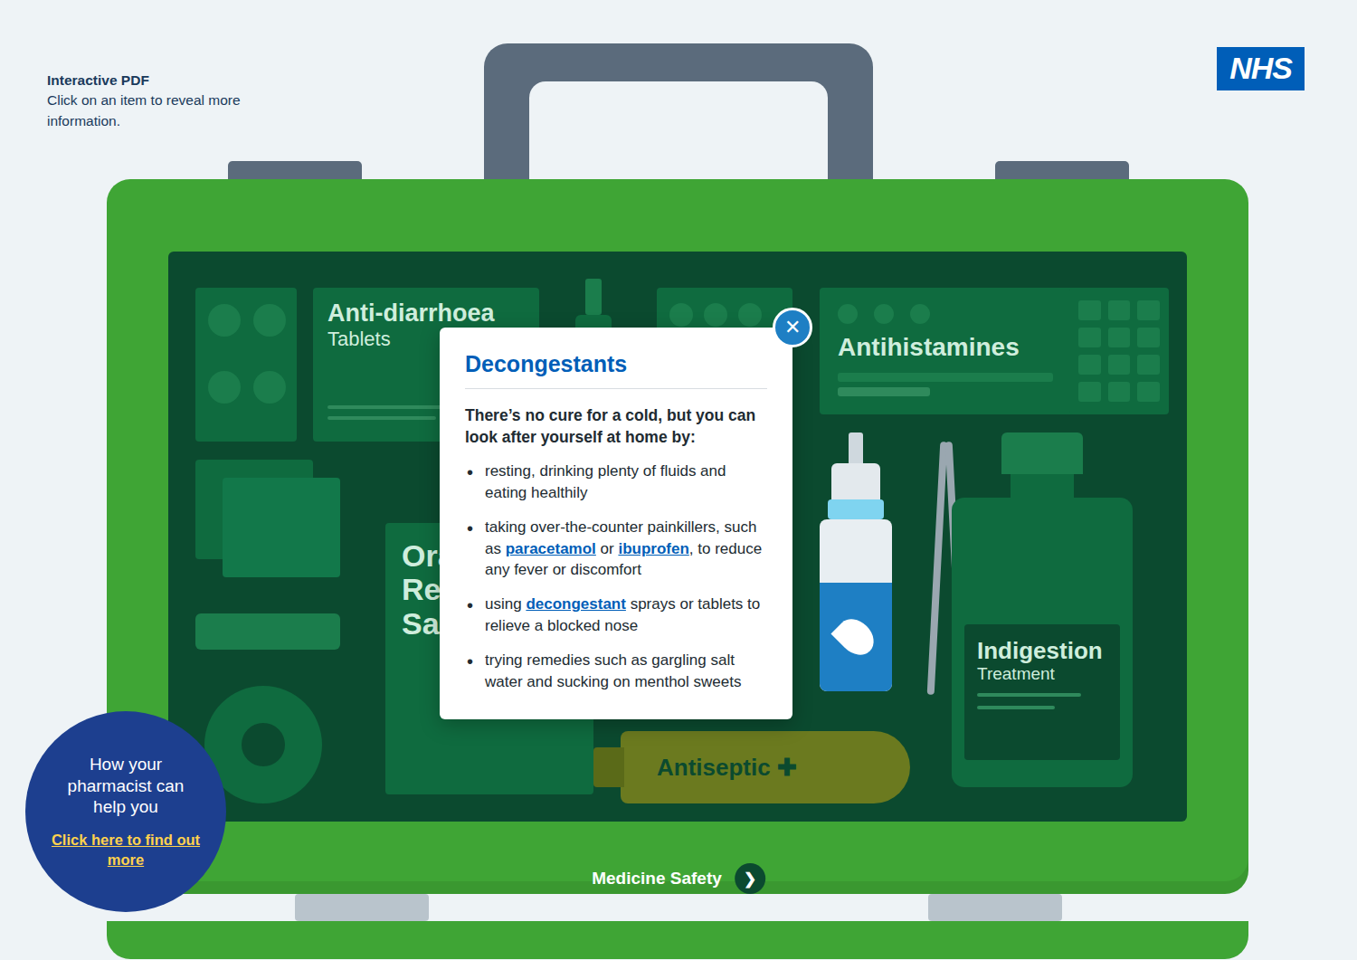Interactive PDF Click on an item to reveal more information.
NHS
Anti-diarrhoea
Tablets
Antihistamines
Oral
Rehydration
Salts
Antiseptic ✚
Indigestion
Treatment
✕
Decongestants
There’s no cure for a cold, but you can look after yourself at home by:
resting, drinking plenty of fluids and eating healthily
taking over-the-counter painkillers, such as paracetamol or ibuprofen, to reduce any fever or discomfort
using decongestant sprays or tablets to relieve a blocked nose
trying remedies such as gargling salt water and sucking on menthol sweets
How your pharmacist can help you
Click here to find out more
Medicine Safety ❯